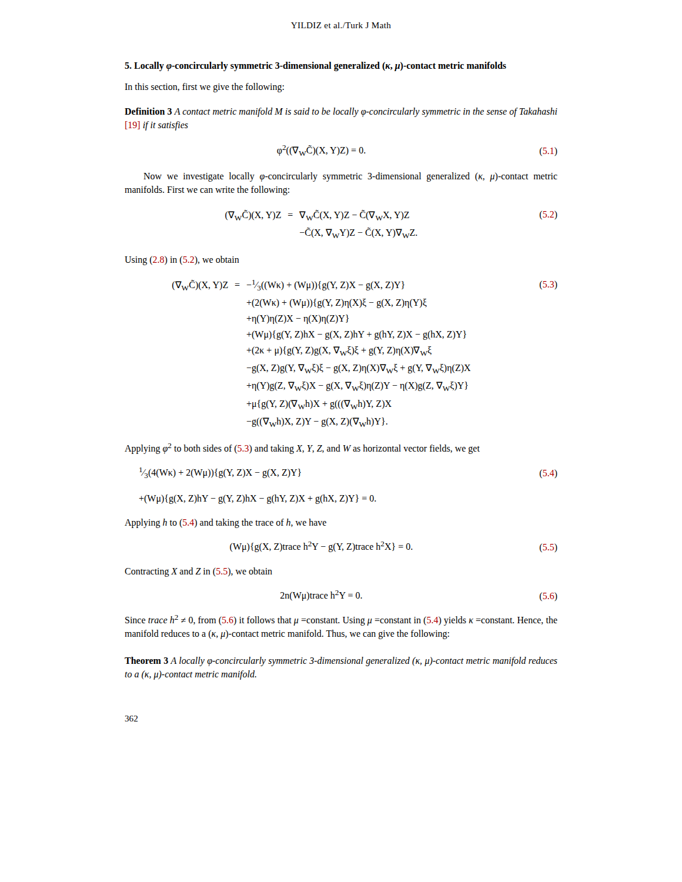YILDIZ et al./Turk J Math
5. Locally φ-concircularly symmetric 3-dimensional generalized (κ, μ)-contact metric manifolds
In this section, first we give the following:
Definition 3 A contact metric manifold M is said to be locally φ-concircularly symmetric in the sense of Takahashi [19] if it satisfies
φ2((∇WC̃)(X, Y)Z) = 0.
(5.1)
Now we investigate locally φ-concircularly symmetric 3-dimensional generalized (κ, μ)-contact metric manifolds. First we can write the following:
| (∇ W C̃)(X, Y)Z | = | ∇ W C̃(X, Y)Z − C̃(∇ W X, Y)Z |
| | | −C̃(X, ∇ W Y)Z − C̃(X, Y)∇ W Z. |
(5.2)
Using (2.8) in (5.2), we obtain
| (∇ W C̃)(X, Y)Z | = | − 1 ⁄ 3 ((Wκ) + (Wμ)){g(Y, Z)X − g(X, Z)Y} |
| | | +(2(Wκ) + (Wμ)){g(Y, Z)η(X)ξ − g(X, Z)η(Y)ξ |
| | | +η(Y)η(Z)X − η(X)η(Z)Y} |
| | | +(Wμ){g(Y, Z)hX − g(X, Z)hY + g(hY, Z)X − g(hX, Z)Y} |
| | | +(2κ + μ){g(Y, Z)g(X, ∇ W ξ)ξ + g(Y, Z)η(X)∇ W ξ |
| | | −g(X, Z)g(Y, ∇ W ξ)ξ − g(X, Z)η(X)∇ W ξ + g(Y, ∇ W ξ)η(Z)X |
| | | +η(Y)g(Z, ∇ W ξ)X − g(X, ∇ W ξ)η(Z)Y − η(X)g(Z, ∇ W ξ)Y} |
| | | +μ{g(Y, Z)(∇ W h)X + g(((∇ W h)Y, Z)X |
| | | −g((∇ W h)X, Z)Y − g(X, Z)(∇ W h)Y}. |
(5.3)
Applying φ2 to both sides of (5.3) and taking X, Y, Z, and W as horizontal vector fields, we get
1⁄3(4(Wκ) + 2(Wμ)){g(Y, Z)X − g(X, Z)Y}
(5.4)
+(Wμ){g(X, Z)hY − g(Y, Z)hX − g(hY, Z)X + g(hX, Z)Y} = 0.
Applying h to (5.4) and taking the trace of h, we have
(Wμ){g(X, Z)trace h2Y − g(Y, Z)trace h2X} = 0.
(5.5)
Contracting X and Z in (5.5), we obtain
2n(Wμ)trace h2Y = 0.
(5.6)
Since trace h2 ≠ 0, from (5.6) it follows that μ =constant. Using μ =constant in (5.4) yields κ =constant. Hence, the manifold reduces to a (κ, μ)-contact metric manifold. Thus, we can give the following:
Theorem 3 A locally φ-concircularly symmetric 3-dimensional generalized (κ, μ)-contact metric manifold reduces to a (κ, μ)-contact metric manifold.
362